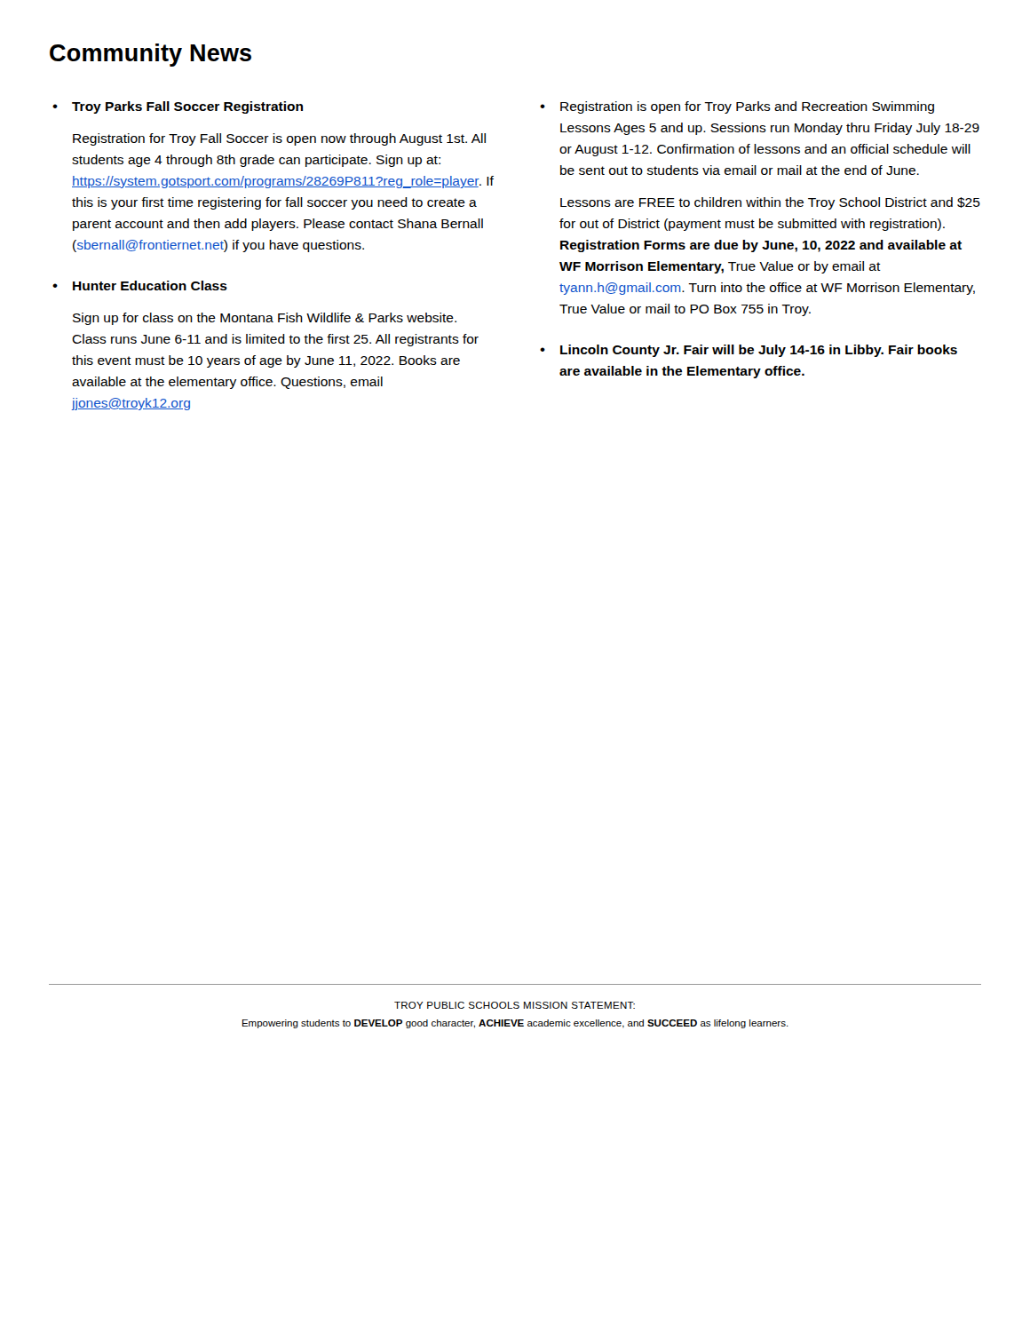Community News
Troy Parks Fall Soccer Registration
Registration for Troy Fall Soccer is open now through August 1st. All students age 4 through 8th grade can participate. Sign up at: https://system.gotsport.com/programs/28269P811?reg_role=player. If this is your first time registering for fall soccer you need to create a parent account and then add players. Please contact Shana Bernall (sbernall@frontiernet.net) if you have questions.
Hunter Education Class
Sign up for class on the Montana Fish Wildlife & Parks website. Class runs June 6-11 and is limited to the first 25. All registrants for this event must be 10 years of age by June 11, 2022. Books are available at the elementary office. Questions, email jjones@troyk12.org
Registration is open for Troy Parks and Recreation Swimming Lessons Ages 5 and up. Sessions run Monday thru Friday July 18-29 or August 1-12. Confirmation of lessons and an official schedule will be sent out to students via email or mail at the end of June.
Lessons are FREE to children within the Troy School District and $25 for out of District (payment must be submitted with registration). Registration Forms are due by June, 10, 2022 and available at WF Morrison Elementary, True Value or by email at tyann.h@gmail.com. Turn into the office at WF Morrison Elementary, True Value or mail to PO Box 755 in Troy.
Lincoln County Jr. Fair will be July 14-16 in Libby. Fair books are available in the Elementary office.
TROY PUBLIC SCHOOLS MISSION STATEMENT:
Empowering students to DEVELOP good character, ACHIEVE academic excellence, and SUCCEED as lifelong learners.